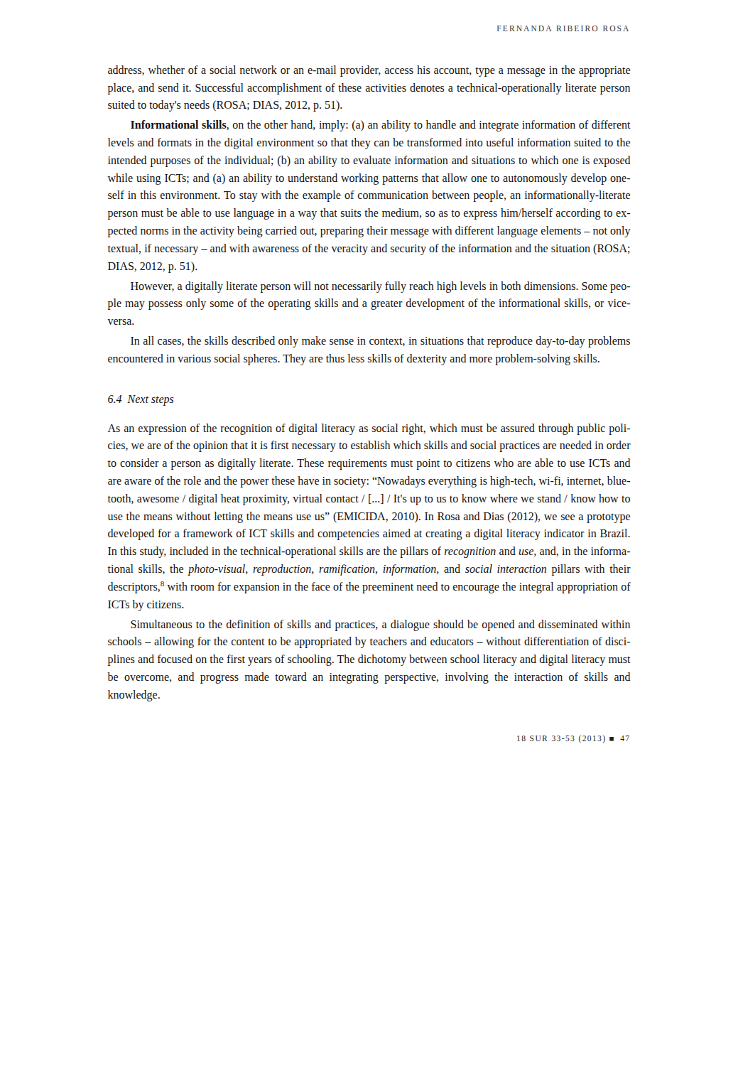Fernanda Ribeiro Rosa
address, whether of a social network or an e-mail provider, access his account, type a message in the appropriate place, and send it. Successful accomplishment of these activities denotes a technical-operationally literate person suited to today's needs (ROSA; DIAS, 2012, p. 51).
Informational skills, on the other hand, imply: (a) an ability to handle and integrate information of different levels and formats in the digital environment so that they can be transformed into useful information suited to the intended purposes of the individual; (b) an ability to evaluate information and situations to which one is exposed while using ICTs; and (a) an ability to understand working patterns that allow one to autonomously develop oneself in this environment. To stay with the example of communication between people, an informationally-literate person must be able to use language in a way that suits the medium, so as to express him/herself according to expected norms in the activity being carried out, preparing their message with different language elements – not only textual, if necessary – and with awareness of the veracity and security of the information and the situation (ROSA; DIAS, 2012, p. 51).
However, a digitally literate person will not necessarily fully reach high levels in both dimensions. Some people may possess only some of the operating skills and a greater development of the informational skills, or vice-versa.
In all cases, the skills described only make sense in context, in situations that reproduce day-to-day problems encountered in various social spheres. They are thus less skills of dexterity and more problem-solving skills.
6.4 Next steps
As an expression of the recognition of digital literacy as social right, which must be assured through public policies, we are of the opinion that it is first necessary to establish which skills and social practices are needed in order to consider a person as digitally literate. These requirements must point to citizens who are able to use ICTs and are aware of the role and the power these have in society: “Nowadays everything is high-tech, wi-fi, internet, bluetooth, awesome / digital heat proximity, virtual contact / [...] / It's up to us to know where we stand / know how to use the means without letting the means use us” (EMICIDA, 2010). In Rosa and Dias (2012), we see a prototype developed for a framework of ICT skills and competencies aimed at creating a digital literacy indicator in Brazil. In this study, included in the technical-operational skills are the pillars of recognition and use, and, in the informational skills, the photo-visual, reproduction, ramification, information, and social interaction pillars with their descriptors,8 with room for expansion in the face of the preeminent need to encourage the integral appropriation of ICTs by citizens.
Simultaneous to the definition of skills and practices, a dialogue should be opened and disseminated within schools – allowing for the content to be appropriated by teachers and educators – without differentiation of disciplines and focused on the first years of schooling. The dichotomy between school literacy and digital literacy must be overcome, and progress made toward an integrating perspective, involving the interaction of skills and knowledge.
18 SUR 33-53 (2013) ■ 47